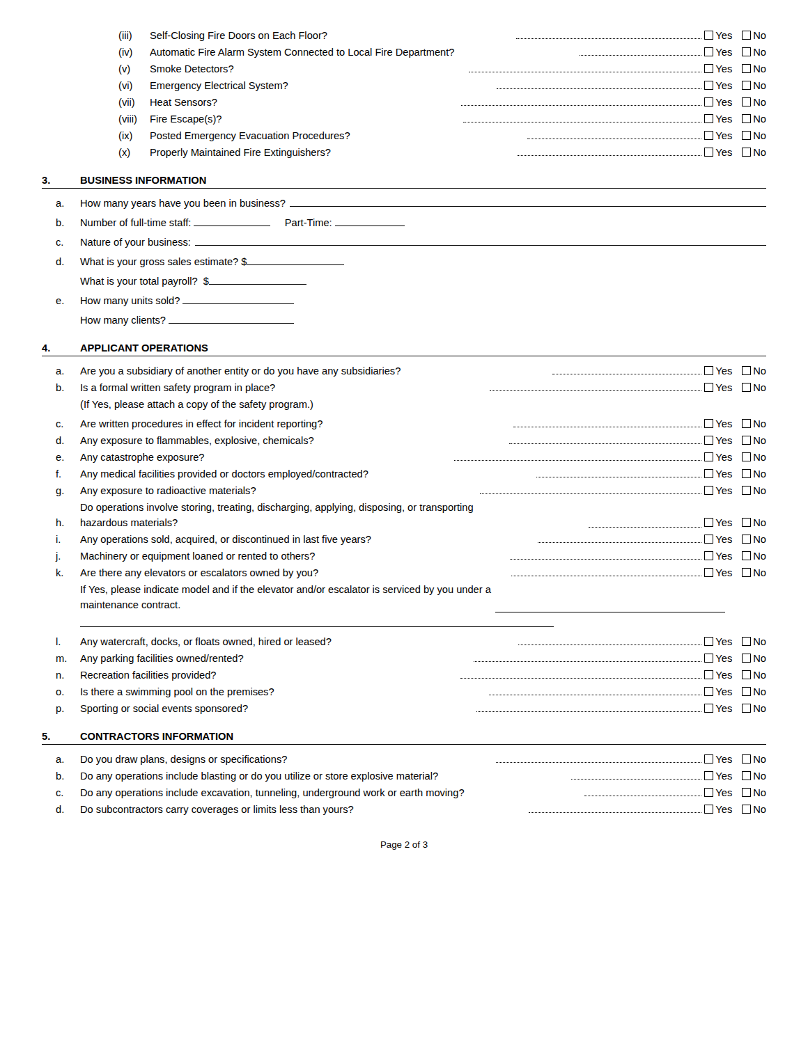(iii) Self-Closing Fire Doors on Each Floor? Yes No
(iv) Automatic Fire Alarm System Connected to Local Fire Department? Yes No
(v) Smoke Detectors? Yes No
(vi) Emergency Electrical System? Yes No
(vii) Heat Sensors? Yes No
(viii) Fire Escape(s)? Yes No
(ix) Posted Emergency Evacuation Procedures? Yes No
(x) Properly Maintained Fire Extinguishers? Yes No
3. BUSINESS INFORMATION
a. How many years have you been in business?
b. Number of full-time staff: Part-Time:
c. Nature of your business:
d. What is your gross sales estimate? $
What is your total payroll? $
e. How many units sold?
How many clients?
4. APPLICANT OPERATIONS
a. Are you a subsidiary of another entity or do you have any subsidiaries? Yes No
b. Is a formal written safety program in place? Yes No
(If Yes, please attach a copy of the safety program.)
c. Are written procedures in effect for incident reporting? Yes No
d. Any exposure to flammables, explosive, chemicals? Yes No
e. Any catastrophe exposure? Yes No
f. Any medical facilities provided or doctors employed/contracted? Yes No
g. Any exposure to radioactive materials? Yes No
h. Do operations involve storing, treating, discharging, applying, disposing, or transporting
hazardous materials? Yes No
i. Any operations sold, acquired, or discontinued in last five years? Yes No
j. Machinery or equipment loaned or rented to others? Yes No
k. Are there any elevators or escalators owned by you? Yes No
If Yes, please indicate model and if the elevator and/or escalator is serviced by you under a
maintenance contract.
l. Any watercraft, docks, or floats owned, hired or leased? Yes No
m. Any parking facilities owned/rented? Yes No
n. Recreation facilities provided? Yes No
o. Is there a swimming pool on the premises? Yes No
p. Sporting or social events sponsored? Yes No
5. CONTRACTORS INFORMATION
a. Do you draw plans, designs or specifications? Yes No
b. Do any operations include blasting or do you utilize or store explosive material? Yes No
c. Do any operations include excavation, tunneling, underground work or earth moving? Yes No
d. Do subcontractors carry coverages or limits less than yours? Yes No
Page 2 of 3